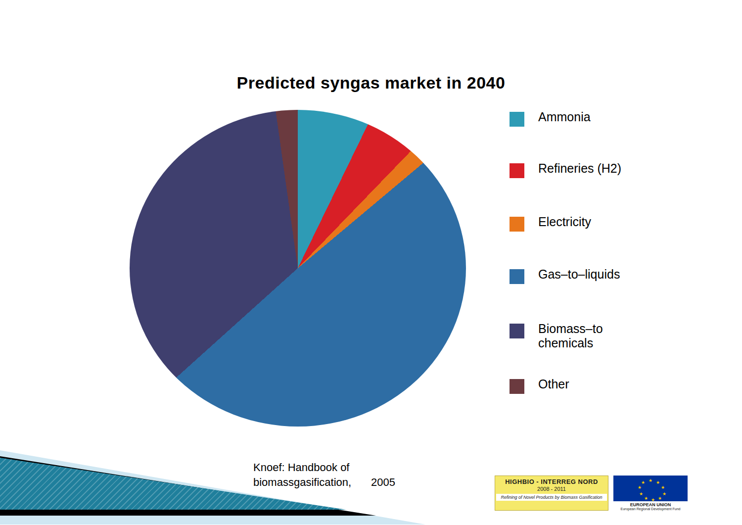Predicted syngas market in 2040
Ammonia
Refineries (H2)
Electricity
Gas–to–liquids
Biomass–to
chemicals
Other
Knoef: Handbook of
biomassgasification,2005
HIGHBIO - INTERREG NORD
2008 - 2011
Refining of Novel Products by Biomass Gasification
★ ★ ★ ★ ★ ★ ★ ★ ★ ★
EUROPEAN UNION
European Regional Development Fund